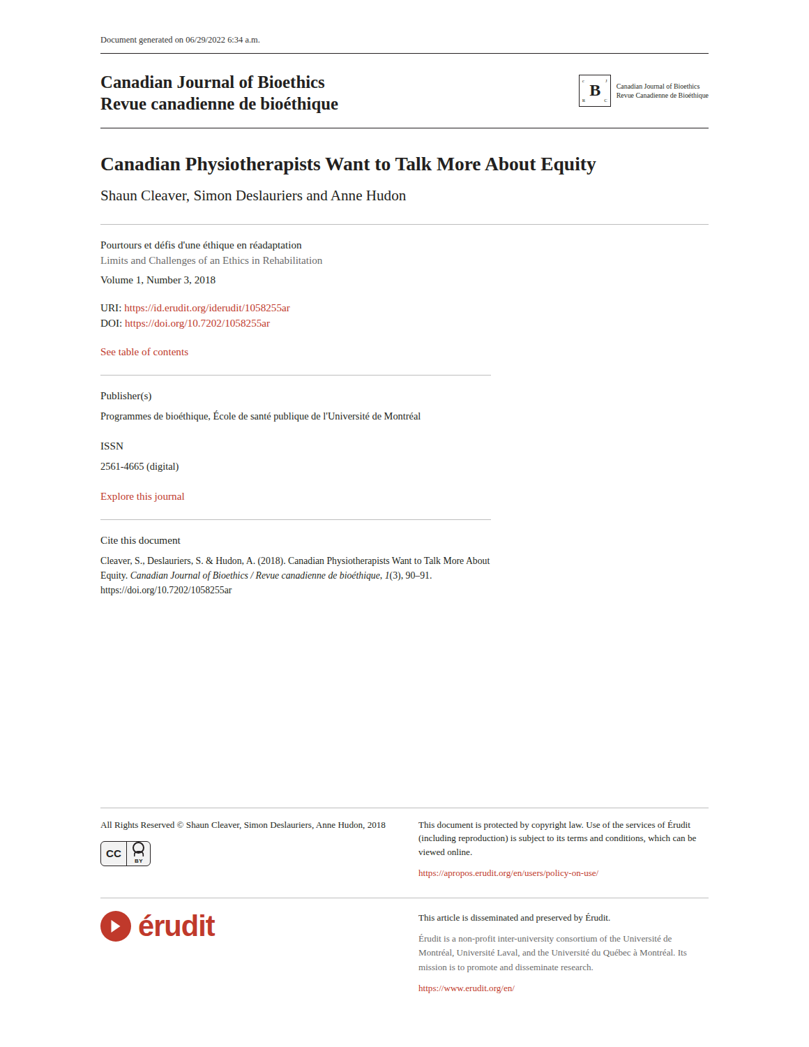Document generated on 06/29/2022 6:34 a.m.
Canadian Journal of Bioethics Revue canadienne de bioéthique
c R J C B
Canadian Journal of Bioethics Revue Canadienne de Bioéthique
Canadian Physiotherapists Want to Talk More About Equity
Shaun Cleaver, Simon Deslauriers and Anne Hudon
Pourtours et défis d'une éthique en réadaptation
Limits and Challenges of an Ethics in Rehabilitation
Volume 1, Number 3, 2018
URI: https://id.erudit.org/iderudit/1058255ar
DOI: https://doi.org/10.7202/1058255ar
See table of contents
Publisher(s)
Programmes de bioéthique, École de santé publique de l'Université de Montréal
ISSN
2561-4665 (digital)
Explore this journal
Cite this document
Cleaver, S., Deslauriers, S. & Hudon, A. (2018). Canadian Physiotherapists Want to Talk More About Equity. Canadian Journal of Bioethics / Revue canadienne de bioéthique, 1(3), 90–91. https://doi.org/10.7202/1058255ar
All Rights Reserved © Shaun Cleaver, Simon Deslauriers, Anne Hudon, 2018
CC
BY
This document is protected by copyright law. Use of the services of Érudit (including reproduction) is subject to its terms and conditions, which can be viewed online.
https://apropos.erudit.org/en/users/policy-on-use/
érudit
This article is disseminated and preserved by Érudit.
Érudit is a non-profit inter-university consortium of the Université de Montréal, Université Laval, and the Université du Québec à Montréal. Its mission is to promote and disseminate research.
https://www.erudit.org/en/